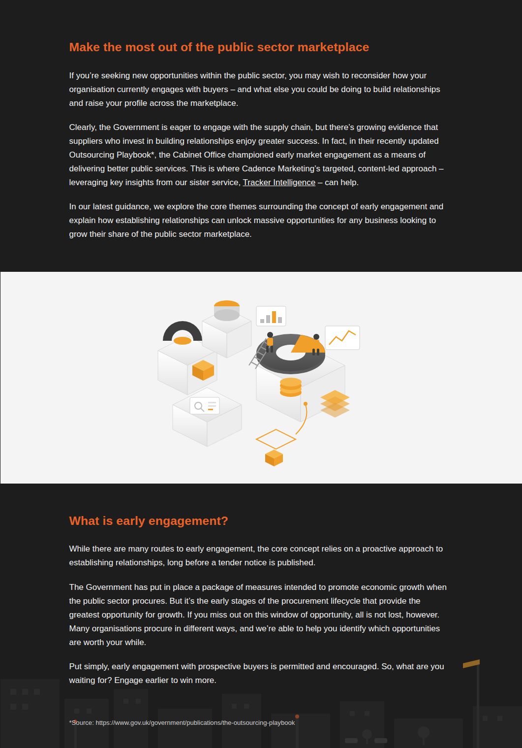Make the most out of the public sector marketplace
If you’re seeking new opportunities within the public sector, you may wish to reconsider how your organisation currently engages with buyers – and what else you could be doing to build relationships and raise your profile across the marketplace.
Clearly, the Government is eager to engage with the supply chain, but there’s growing evidence that suppliers who invest in building relationships enjoy greater success. In fact, in their recently updated Outsourcing Playbook*, the Cabinet Office championed early market engagement as a means of delivering better public services. This is where Cadence Marketing’s targeted, content-led approach – leveraging key insights from our sister service, Tracker Intelligence – can help.
In our latest guidance, we explore the core themes surrounding the concept of early engagement and explain how establishing relationships can unlock massive opportunities for any business looking to grow their share of the public sector marketplace.
What is early engagement?
While there are many routes to early engagement, the core concept relies on a proactive approach to establishing relationships, long before a tender notice is published.
The Government has put in place a package of measures intended to promote economic growth when the public sector procures. But it’s the early stages of the procurement lifecycle that provide the greatest opportunity for growth. If you miss out on this window of opportunity, all is not lost, however. Many organisations procure in different ways, and we’re able to help you identify which opportunities are worth your while.
Put simply, early engagement with prospective buyers is permitted and encouraged. So, what are you waiting for? Engage earlier to win more.
*Source: https://www.gov.uk/government/publications/the-outsourcing-playbook